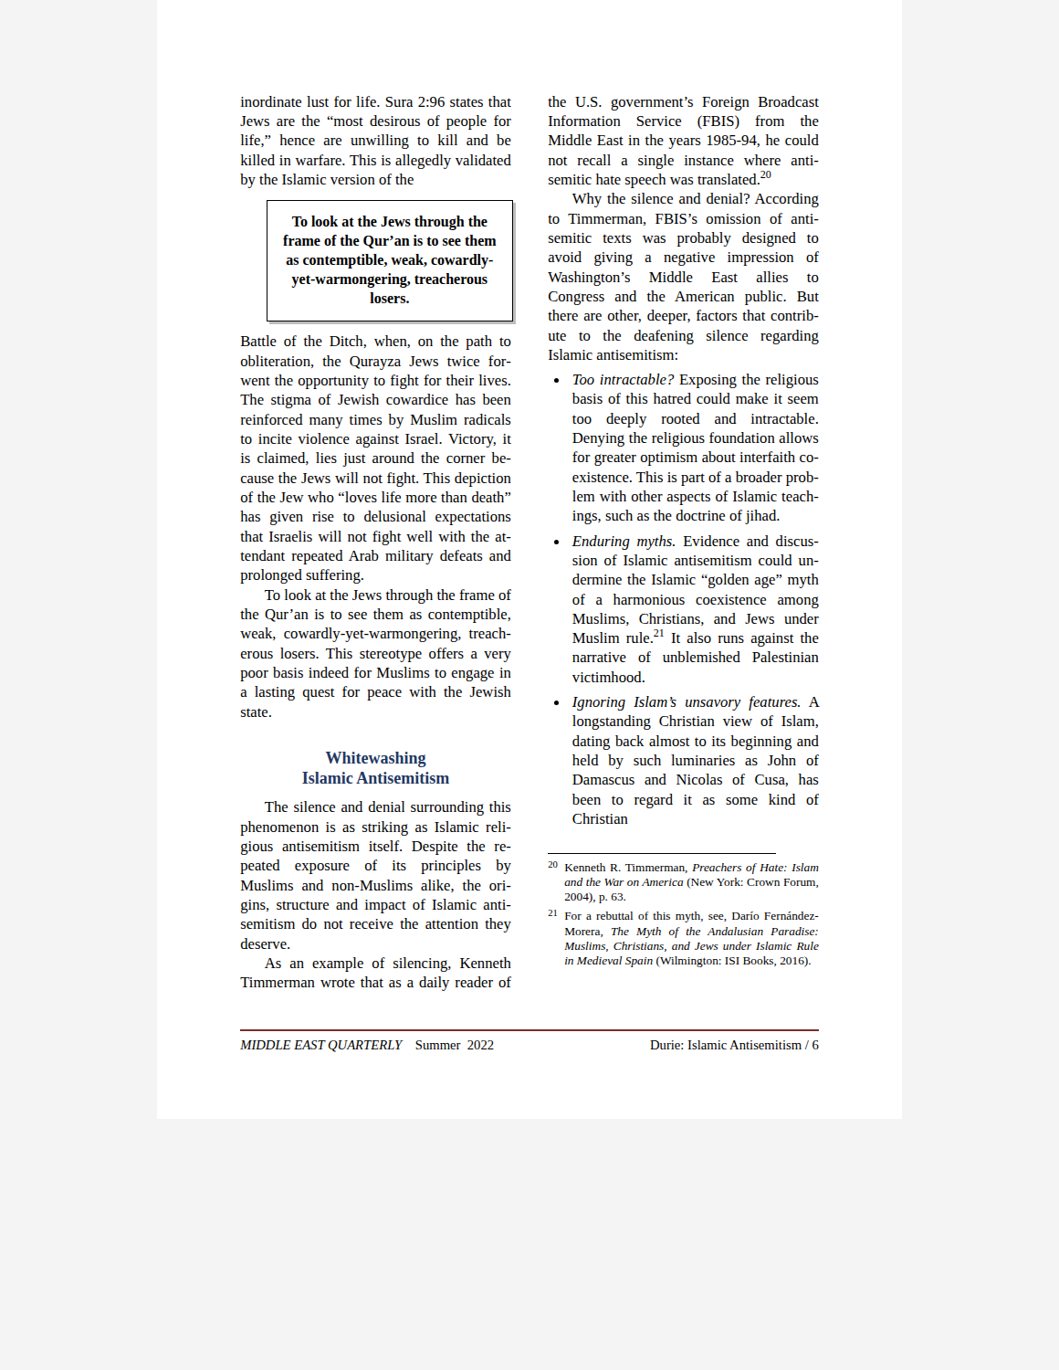inordinate lust for life. Sura 2:96 states that Jews are the “most desirous of people for life,” hence are unwilling to kill and be killed in warfare. This is allegedly validated by the Islamic version of the
To look at the Jews through the frame of the Qur’an is to see them as contemptible, weak, cowardly-yet-warmongering, treacherous losers.
Battle of the Ditch, when, on the path to obliteration, the Qurayza Jews twice forwent the opportunity to fight for their lives. The stigma of Jewish cowardice has been reinforced many times by Muslim radicals to incite violence against Israel. Victory, it is claimed, lies just around the corner because the Jews will not fight. This depiction of the Jew who “loves life more than death” has given rise to delusional expectations that Israelis will not fight well with the attendant repeated Arab military defeats and prolonged suffering.
To look at the Jews through the frame of the Qur’an is to see them as contemptible, weak, cowardly-yet-warmongering, treacherous losers. This stereotype offers a very poor basis indeed for Muslims to engage in a lasting quest for peace with the Jewish state.
Whitewashing
Islamic Antisemitism
The silence and denial surrounding this phenomenon is as striking as Islamic religious antisemitism itself. Despite the repeated exposure of its principles by Muslims and non-Muslims alike, the origins, structure and impact of Islamic antisemitism do not receive the attention they deserve.
As an example of silencing, Kenneth Timmerman wrote that as a daily reader of the U.S. government’s Foreign Broadcast Information Service (FBIS) from the Middle East in the years 1985-94, he could not recall a single instance where antisemitic hate speech was translated.20
Why the silence and denial? According to Timmerman, FBIS’s omission of antisemitic texts was probably designed to avoid giving a negative impression of Washington’s Middle East allies to Congress and the American public. But there are other, deeper, factors that contribute to the deafening silence regarding Islamic antisemitism:
Too intractable? Exposing the religious basis of this hatred could make it seem too deeply rooted and intractable. Denying the religious foundation allows for greater optimism about interfaith coexistence. This is part of a broader problem with other aspects of Islamic teachings, such as the doctrine of jihad.
Enduring myths. Evidence and discussion of Islamic antisemitism could undermine the Islamic “golden age” myth of a harmonious coexistence among Muslims, Christians, and Jews under Muslim rule.21 It also runs against the narrative of unblemished Palestinian victimhood.
Ignoring Islam’s unsavory features. A longstanding Christian view of Islam, dating back almost to its beginning and held by such luminaries as John of Damascus and Nicolas of Cusa, has been to regard it as some kind of Christian
Kenneth R. Timmerman, Preachers of Hate: Islam and the War on America (New York: Crown Forum, 2004), p. 63.
For a rebuttal of this myth, see, Darío Fernández-Morera, The Myth of the Andalusian Paradise: Muslims, Christians, and Jews under Islamic Rule in Medieval Spain (Wilmington: ISI Books, 2016).
MIDDLE EAST QUARTERLY Summer 2022
Durie: Islamic Antisemitism / 6